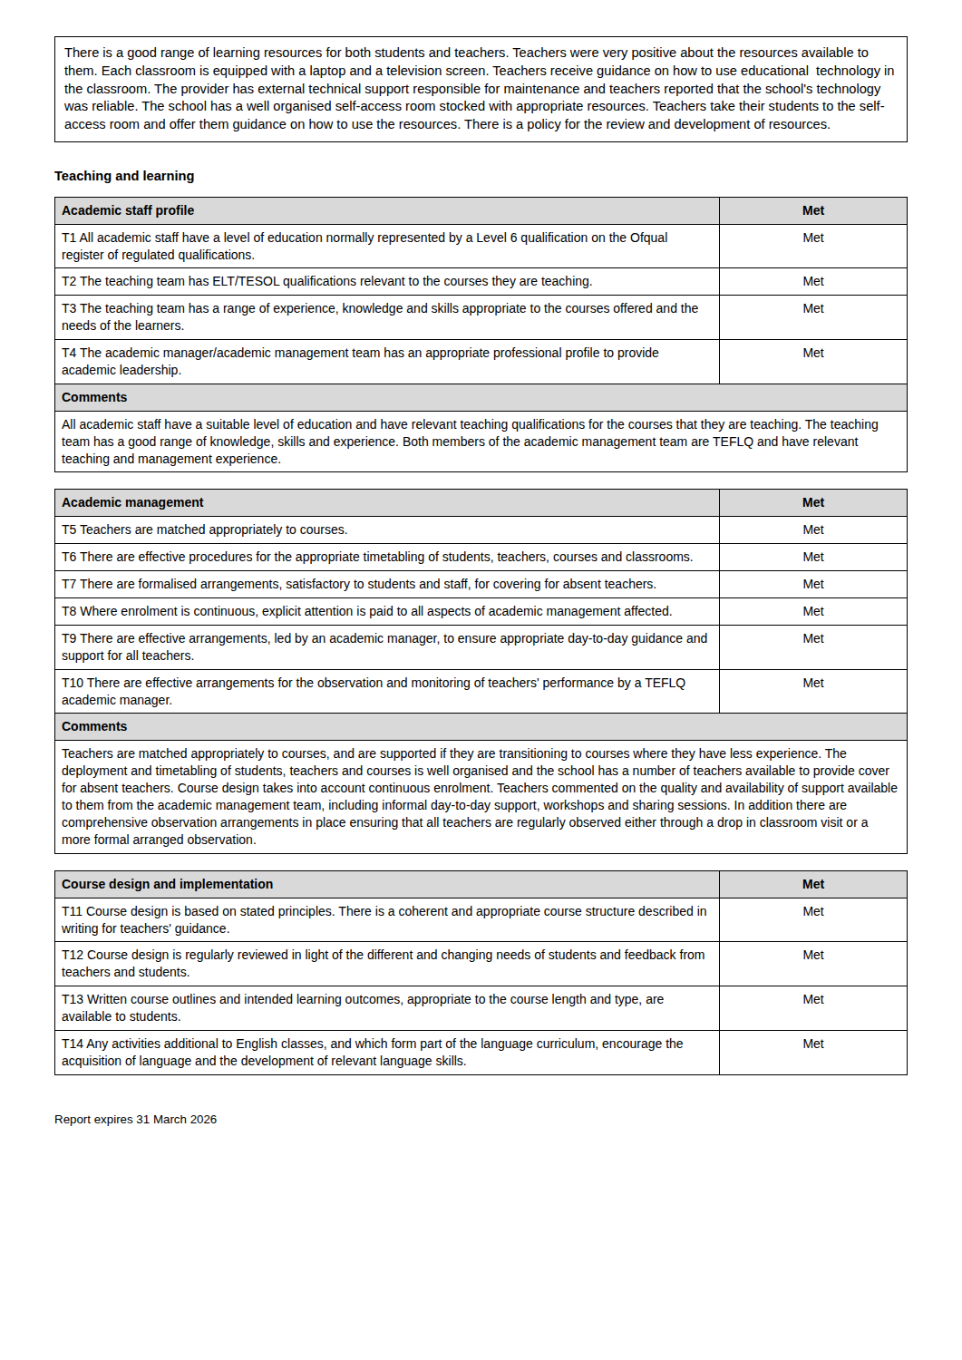There is a good range of learning resources for both students and teachers. Teachers were very positive about the resources available to them. Each classroom is equipped with a laptop and a television screen. Teachers receive guidance on how to use educational technology in the classroom. The provider has external technical support responsible for maintenance and teachers reported that the school's technology was reliable. The school has a well organised self-access room stocked with appropriate resources. Teachers take their students to the self-access room and offer them guidance on how to use the resources. There is a policy for the review and development of resources.
Teaching and learning
| Academic staff profile | Met |
| --- | --- |
| T1 All academic staff have a level of education normally represented by a Level 6 qualification on the Ofqual register of regulated qualifications. | Met |
| T2 The teaching team has ELT/TESOL qualifications relevant to the courses they are teaching. | Met |
| T3 The teaching team has a range of experience, knowledge and skills appropriate to the courses offered and the needs of the learners. | Met |
| T4 The academic manager/academic management team has an appropriate professional profile to provide academic leadership. | Met |
| Comments |
| All academic staff have a suitable level of education and have relevant teaching qualifications for the courses that they are teaching. The teaching team has a good range of knowledge, skills and experience. Both members of the academic management team are TEFLQ and have relevant teaching and management experience. |
| Academic management | Met |
| --- | --- |
| T5 Teachers are matched appropriately to courses. | Met |
| T6 There are effective procedures for the appropriate timetabling of students, teachers, courses and classrooms. | Met |
| T7 There are formalised arrangements, satisfactory to students and staff, for covering for absent teachers. | Met |
| T8 Where enrolment is continuous, explicit attention is paid to all aspects of academic management affected. | Met |
| T9 There are effective arrangements, led by an academic manager, to ensure appropriate day-to-day guidance and support for all teachers. | Met |
| T10 There are effective arrangements for the observation and monitoring of teachers' performance by a TEFLQ academic manager. | Met |
| Comments |
| Teachers are matched appropriately to courses, and are supported if they are transitioning to courses where they have less experience. The deployment and timetabling of students, teachers and courses is well organised and the school has a number of teachers available to provide cover for absent teachers. Course design takes into account continuous enrolment. Teachers commented on the quality and availability of support available to them from the academic management team, including informal day-to-day support, workshops and sharing sessions. In addition there are comprehensive observation arrangements in place ensuring that all teachers are regularly observed either through a drop in classroom visit or a more formal arranged observation. |
| Course design and implementation | Met |
| --- | --- |
| T11 Course design is based on stated principles. There is a coherent and appropriate course structure described in writing for teachers' guidance. | Met |
| T12 Course design is regularly reviewed in light of the different and changing needs of students and feedback from teachers and students. | Met |
| T13 Written course outlines and intended learning outcomes, appropriate to the course length and type, are available to students. | Met |
| T14 Any activities additional to English classes, and which form part of the language curriculum, encourage the acquisition of language and the development of relevant language skills. | Met |
Report expires 31 March 2026